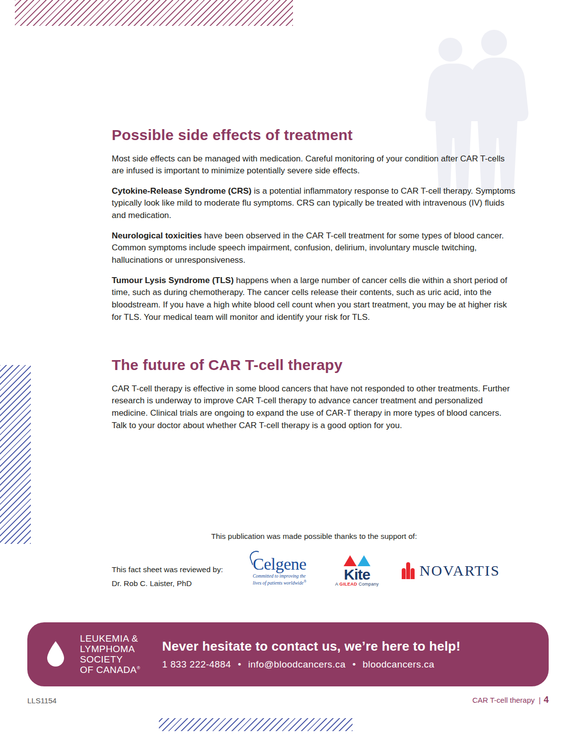Possible side effects of treatment
Most side effects can be managed with medication. Careful monitoring of your condition after CAR T-cells are infused is important to minimize potentially severe side effects.
Cytokine-Release Syndrome (CRS) is a potential inflammatory response to CAR T-cell therapy. Symptoms typically look like mild to moderate flu symptoms. CRS can typically be treated with intravenous (IV) fluids and medication.
Neurological toxicities have been observed in the CAR T-cell treatment for some types of blood cancer. Common symptoms include speech impairment, confusion, delirium, involuntary muscle twitching, hallucinations or unresponsiveness.
Tumour Lysis Syndrome (TLS) happens when a large number of cancer cells die within a short period of time, such as during chemotherapy. The cancer cells release their contents, such as uric acid, into the bloodstream. If you have a high white blood cell count when you start treatment, you may be at higher risk for TLS. Your medical team will monitor and identify your risk for TLS.
The future of CAR T-cell therapy
CAR T-cell therapy is effective in some blood cancers that have not responded to other treatments. Further research is underway to improve CAR T-cell therapy to advance cancer treatment and personalized medicine. Clinical trials are ongoing to expand the use of CAR-T therapy in more types of blood cancers. Talk to your doctor about whether CAR T-cell therapy is a good option for you.
This publication was made possible thanks to the support of:
This fact sheet was reviewed by:
Dr. Rob C. Laister, PhD
Celgene
Committed to improving the lives of patients worldwide®
Kite
A GILEAD Company
NOVARTIS
Leukemia &
Lymphoma
Society
of Canada®
Never hesitate to contact us, we’re here to help!
1 833 222-4884 • info@bloodcancers.ca • bloodcancers.ca
LLS1154
CAR T-cell therapy |4